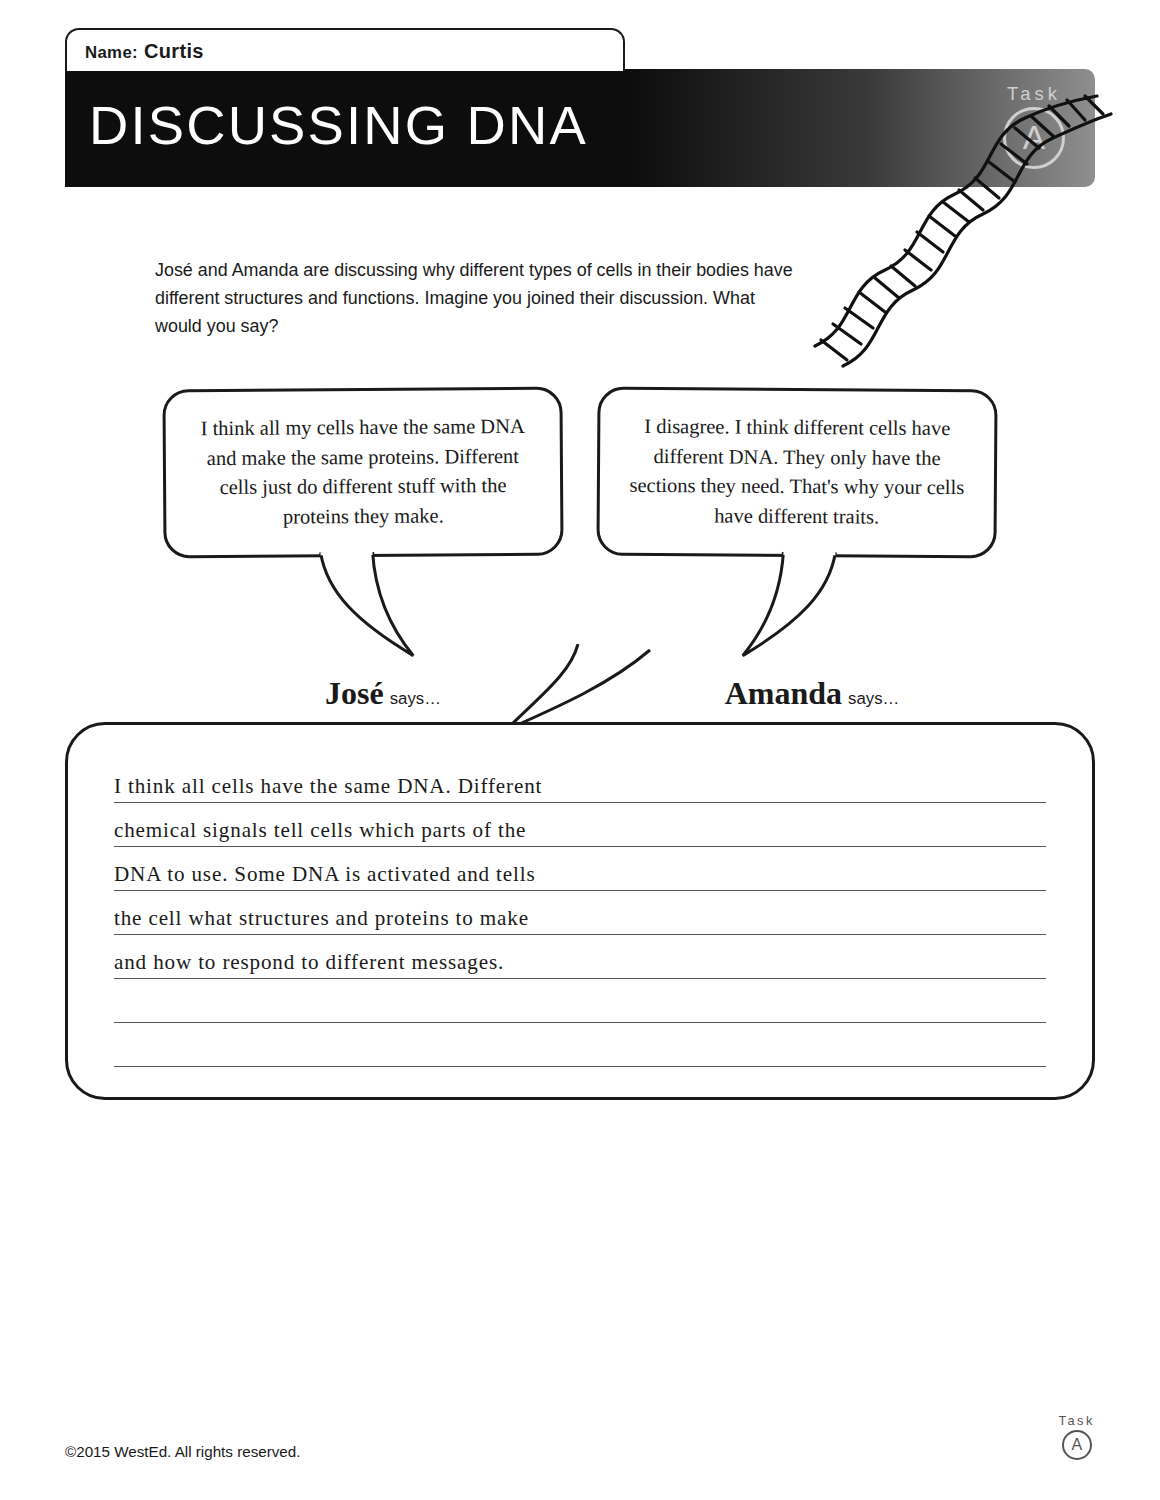Name: Curtis
Discussing DNA
Task A
José and Amanda are discussing why different types of cells in their bodies have different structures and functions. Imagine you joined their discussion. What would you say?
I think all my cells have the same DNA and make the same proteins. Different cells just do different stuff with the proteins they make.
I disagree. I think different cells have different DNA. They only have the sections they need. That's why your cells have different traits.
Josésays…
Amandasays…
I think all cells have the same DNA. Different
chemical signals tell cells which parts of the
DNA to use. Some DNA is activated and tells
the cell what structures and proteins to make
and how to respond to different messages.
©2015 WestEd. All rights reserved.
Task A